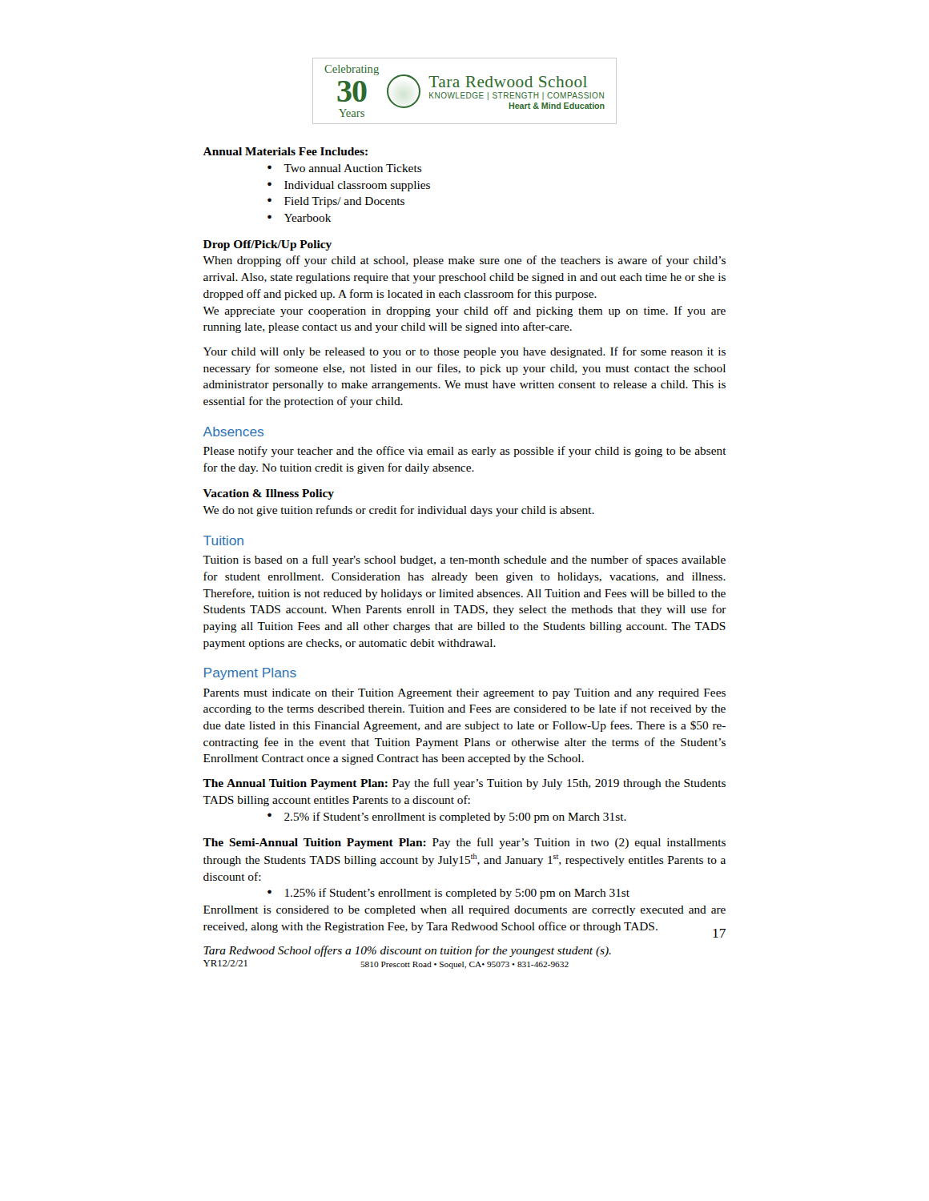Celebrating 30 Years
Tara Redwood School
KNOWLEDGE | STRENGTH | COMPASSION
Heart & Mind Education
Annual Materials Fee Includes:
Two annual Auction Tickets
Individual classroom supplies
Field Trips/ and Docents
Yearbook
Drop Off/Pick/Up Policy
When dropping off your child at school, please make sure one of the teachers is aware of your child’s arrival. Also, state regulations require that your preschool child be signed in and out each time he or she is dropped off and picked up. A form is located in each classroom for this purpose.
We appreciate your cooperation in dropping your child off and picking them up on time. If you are running late, please contact us and your child will be signed into after-care.
Your child will only be released to you or to those people you have designated. If for some reason it is necessary for someone else, not listed in our files, to pick up your child, you must contact the school administrator personally to make arrangements. We must have written consent to release a child. This is essential for the protection of your child.
Absences
Please notify your teacher and the office via email as early as possible if your child is going to be absent for the day. No tuition credit is given for daily absence.
Vacation & Illness Policy
We do not give tuition refunds or credit for individual days your child is absent.
Tuition
Tuition is based on a full year's school budget, a ten-month schedule and the number of spaces available for student enrollment. Consideration has already been given to holidays, vacations, and illness. Therefore, tuition is not reduced by holidays or limited absences. All Tuition and Fees will be billed to the Students TADS account. When Parents enroll in TADS, they select the methods that they will use for paying all Tuition Fees and all other charges that are billed to the Students billing account. The TADS payment options are checks, or automatic debit withdrawal.
Payment Plans
Parents must indicate on their Tuition Agreement their agreement to pay Tuition and any required Fees according to the terms described therein. Tuition and Fees are considered to be late if not received by the due date listed in this Financial Agreement, and are subject to late or Follow-Up fees. There is a $50 re-contracting fee in the event that Tuition Payment Plans or otherwise alter the terms of the Student’s Enrollment Contract once a signed Contract has been accepted by the School.
The Annual Tuition Payment Plan: Pay the full year’s Tuition by July 15th, 2019 through the Students TADS billing account entitles Parents to a discount of:
2.5% if Student’s enrollment is completed by 5:00 pm on March 31st.
The Semi-Annual Tuition Payment Plan: Pay the full year’s Tuition in two (2) equal installments through the Students TADS billing account by July15th, and January 1st, respectively entitles Parents to a discount of:
1.25% if Student’s enrollment is completed by 5:00 pm on March 31st
Enrollment is considered to be completed when all required documents are correctly executed and are received, along with the Registration Fee, by Tara Redwood School office or through TADS.
Tara Redwood School offers a 10% discount on tuition for the youngest student (s).
17
5810 Prescott Road • Soquel, CA• 95073 • 831-462-9632
YR12/2/21